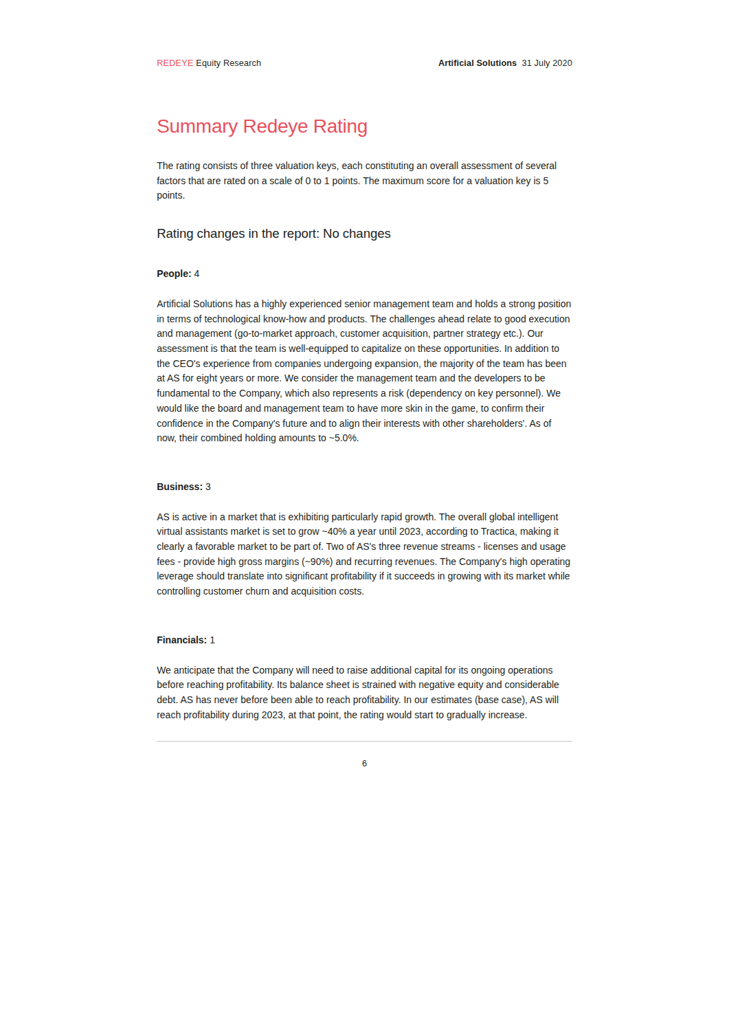REDEYE Equity Research
Artificial Solutions 31 July 2020
Summary Redeye Rating
The rating consists of three valuation keys, each constituting an overall assessment of several factors that are rated on a scale of 0 to 1 points. The maximum score for a valuation key is 5 points.
Rating changes in the report: No changes
People: 4
Artificial Solutions has a highly experienced senior management team and holds a strong position in terms of technological know-how and products. The challenges ahead relate to good execution and management (go-to-market approach, customer acquisition, partner strategy etc.). Our assessment is that the team is well-equipped to capitalize on these opportunities. In addition to the CEO's experience from companies undergoing expansion, the majority of the team has been at AS for eight years or more. We consider the management team and the developers to be fundamental to the Company, which also represents a risk (dependency on key personnel). We would like the board and management team to have more skin in the game, to confirm their confidence in the Company's future and to align their interests with other shareholders'. As of now, their combined holding amounts to ~5.0%.
Business: 3
AS is active in a market that is exhibiting particularly rapid growth. The overall global intelligent virtual assistants market is set to grow ~40% a year until 2023, according to Tractica, making it clearly a favorable market to be part of. Two of AS's three revenue streams - licenses and usage fees - provide high gross margins (~90%) and recurring revenues. The Company's high operating leverage should translate into significant profitability if it succeeds in growing with its market while controlling customer churn and acquisition costs.
Financials: 1
We anticipate that the Company will need to raise additional capital for its ongoing operations before reaching profitability. Its balance sheet is strained with negative equity and considerable debt. AS has never before been able to reach profitability. In our estimates (base case), AS will reach profitability during 2023, at that point, the rating would start to gradually increase.
6